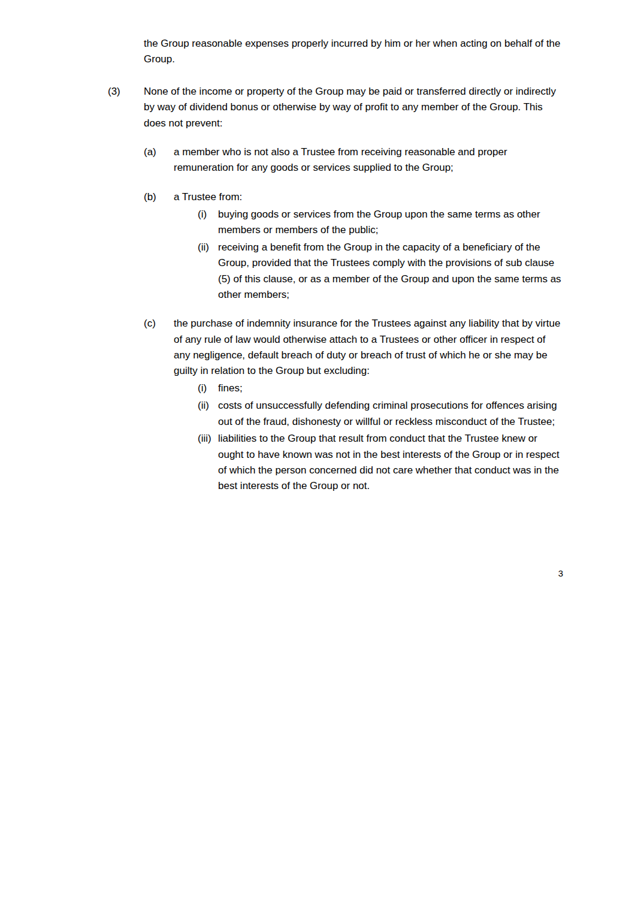the Group reasonable expenses properly incurred by him or her when acting on behalf of the Group.
(3)
None of the income or property of the Group may be paid or transferred directly or indirectly by way of dividend bonus or otherwise by way of profit to any member of the Group. This does not prevent:
(a)
a member who is not also a Trustee from receiving reasonable and proper remuneration for any goods or services supplied to the Group;
(b)
a Trustee from:
(i) buying goods or services from the Group upon the same terms as other members or members of the public;
(ii) receiving a benefit from the Group in the capacity of a beneficiary of the Group, provided that the Trustees comply with the provisions of sub clause (5) of this clause, or as a member of the Group and upon the same terms as other members;
(c)
the purchase of indemnity insurance for the Trustees against any liability that by virtue of any rule of law would otherwise attach to a Trustees or other officer in respect of any negligence, default breach of duty or breach of trust of which he or she may be guilty in relation to the Group but excluding:
(i) fines;
(ii) costs of unsuccessfully defending criminal prosecutions for offences arising out of the fraud, dishonesty or willful or reckless misconduct of the Trustee;
(iii) liabilities to the Group that result from conduct that the Trustee knew or ought to have known was not in the best interests of the Group or in respect of which the person concerned did not care whether that conduct was in the best interests of the Group or not.
3